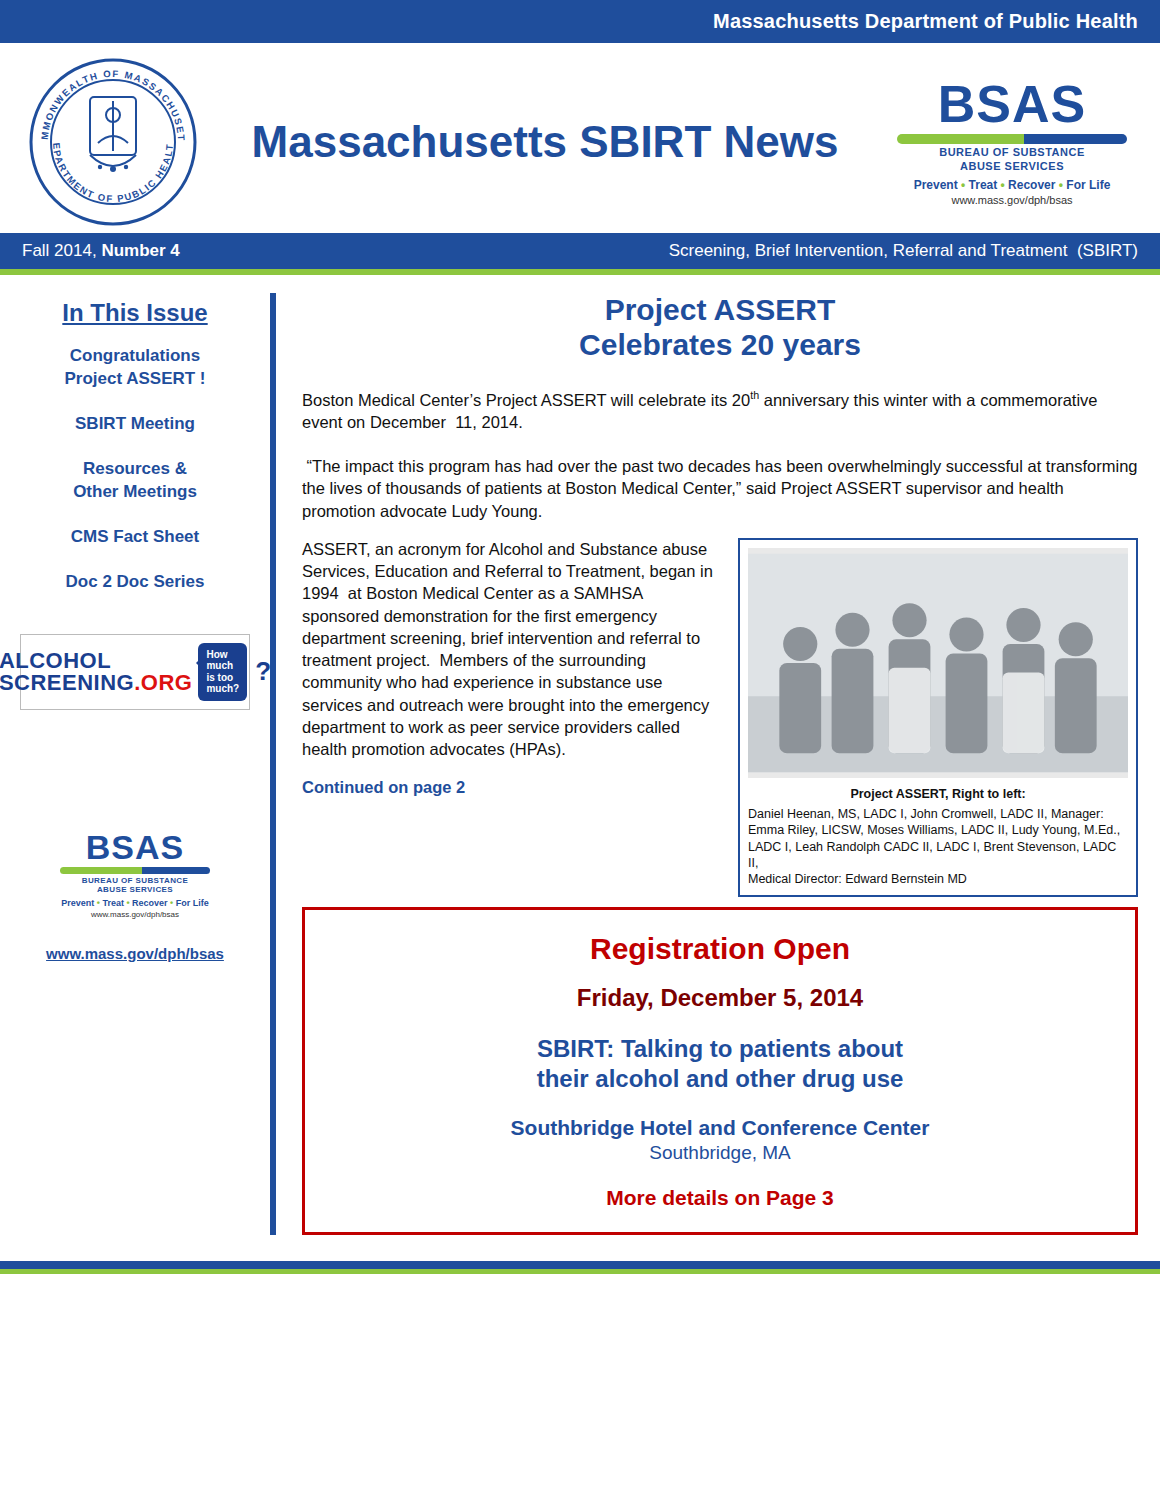Massachusetts Department of Public Health
COMMONWEALTH OF MASSACHUSETTS DEPARTMENT OF PUBLIC HEALTH
Massachusetts SBIRT News
BSAS
Bureau of Substance
Abuse Services
Prevent • Treat • Recover • For Life
www.mass.gov/dph/bsas
Fall 2014, Number 4
Screening, Brief Intervention, Referral and Treatment (SBIRT)
In This Issue
Congratulations
Project ASSERT !
SBIRT Meeting
Resources &
Other Meetings
CMS Fact Sheet
Doc 2 Doc Series
ALCOHOL
SCREENING.ORG
How
much
is too
much?
?
BSAS
Bureau of Substance
Abuse Services
Prevent • Treat • Recover • For Life
www.mass.gov/dph/bsas
www.mass.gov/dph/bsas
Project ASSERT
Celebrates 20 years
Boston Medical Center’s Project ASSERT will celebrate its 20th anniversary this winter with a commemorative event on December 11, 2014.
“The impact this program has had over the past two decades has been overwhelmingly successful at transforming the lives of thousands of patients at Boston Medical Center,” said Project ASSERT supervisor and health promotion advocate Ludy Young.
Project ASSERT, Right to left: Daniel Heenan, MS, LADC I, John Cromwell, LADC II, Manager: Emma Riley, LICSW, Moses Williams, LADC II, Ludy Young, M.Ed., LADC I, Leah Randolph CADC II, LADC I, Brent Stevenson, LADC II,
Medical Director: Edward Bernstein MD
ASSERT, an acronym for Alcohol and Substance abuse Services, Education and Referral to Treatment, began in 1994 at Boston Medical Center as a SAMHSA sponsored demonstration for the first emergency department screening, brief intervention and referral to treatment project. Members of the surrounding community who had experience in substance use services and outreach were brought into the emergency department to work as peer service providers called health promotion advocates (HPAs).
Continued on page 2
Registration Open
Friday, December 5, 2014
SBIRT: Talking to patients about
their alcohol and other drug use
Southbridge Hotel and Conference Center
Southbridge, MA
More details on Page 3